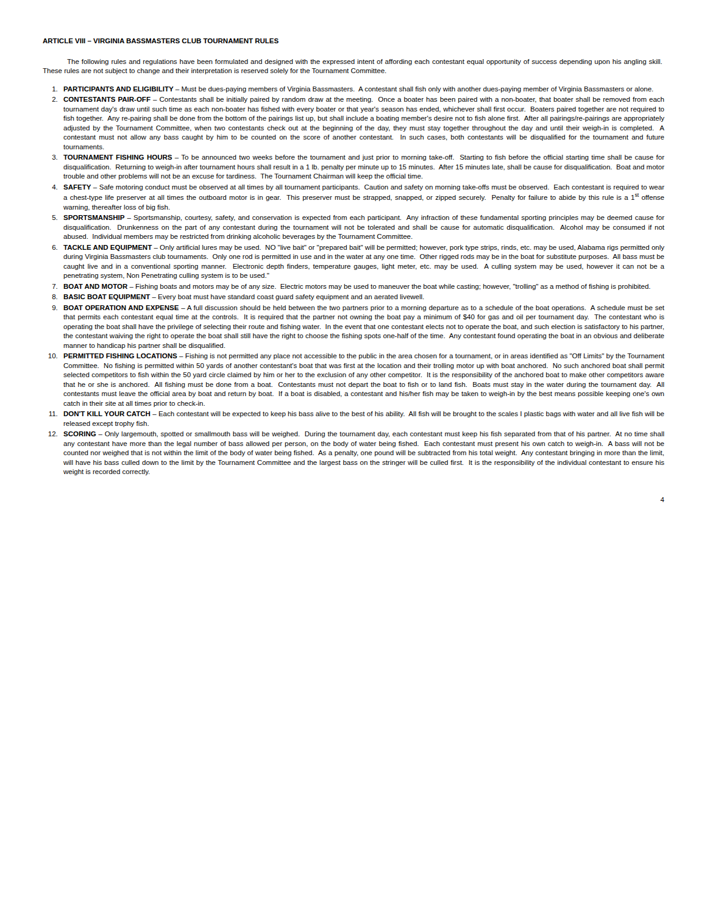ARTICLE VIII – VIRGINIA BASSMASTERS CLUB TOURNAMENT RULES
The following rules and regulations have been formulated and designed with the expressed intent of affording each contestant equal opportunity of success depending upon his angling skill. These rules are not subject to change and their interpretation is reserved solely for the Tournament Committee.
PARTICIPANTS AND ELIGIBILITY – Must be dues-paying members of Virginia Bassmasters. A contestant shall fish only with another dues-paying member of Virginia Bassmasters or alone.
CONTESTANTS PAIR-OFF – Contestants shall be initially paired by random draw at the meeting. Once a boater has been paired with a non-boater, that boater shall be removed from each tournament day's draw until such time as each non-boater has fished with every boater or that year's season has ended, whichever shall first occur. Boaters paired together are not required to fish together. Any re-pairing shall be done from the bottom of the pairings list up, but shall include a boating member's desire not to fish alone first. After all pairings/re-pairings are appropriately adjusted by the Tournament Committee, when two contestants check out at the beginning of the day, they must stay together throughout the day and until their weigh-in is completed. A contestant must not allow any bass caught by him to be counted on the score of another contestant. In such cases, both contestants will be disqualified for the tournament and future tournaments.
TOURNAMENT FISHING HOURS – To be announced two weeks before the tournament and just prior to morning take-off. Starting to fish before the official starting time shall be cause for disqualification. Returning to weigh-in after tournament hours shall result in a 1 lb. penalty per minute up to 15 minutes. After 15 minutes late, shall be cause for disqualification. Boat and motor trouble and other problems will not be an excuse for tardiness. The Tournament Chairman will keep the official time.
SAFETY – Safe motoring conduct must be observed at all times by all tournament participants. Caution and safety on morning take-offs must be observed. Each contestant is required to wear a chest-type life preserver at all times the outboard motor is in gear. This preserver must be strapped, snapped, or zipped securely. Penalty for failure to abide by this rule is a 1st offense warning, thereafter loss of big fish.
SPORTSMANSHIP – Sportsmanship, courtesy, safety, and conservation is expected from each participant. Any infraction of these fundamental sporting principles may be deemed cause for disqualification. Drunkenness on the part of any contestant during the tournament will not be tolerated and shall be cause for automatic disqualification. Alcohol may be consumed if not abused. Individual members may be restricted from drinking alcoholic beverages by the Tournament Committee.
TACKLE AND EQUIPMENT – Only artificial lures may be used. NO "live bait" or "prepared bait" will be permitted; however, pork type strips, rinds, etc. may be used, Alabama rigs permitted only during Virginia Bassmasters club tournaments. Only one rod is permitted in use and in the water at any one time. Other rigged rods may be in the boat for substitute purposes. All bass must be caught live and in a conventional sporting manner. Electronic depth finders, temperature gauges, light meter, etc. may be used. A culling system may be used, however it can not be a penetrating system, Non Penetrating culling system is to be used."
BOAT AND MOTOR – Fishing boats and motors may be of any size. Electric motors may be used to maneuver the boat while casting; however, "trolling" as a method of fishing is prohibited.
BASIC BOAT EQUIPMENT – Every boat must have standard coast guard safety equipment and an aerated livewell.
BOAT OPERATION AND EXPENSE – A full discussion should be held between the two partners prior to a morning departure as to a schedule of the boat operations. A schedule must be set that permits each contestant equal time at the controls. It is required that the partner not owning the boat pay a minimum of $40 for gas and oil per tournament day. The contestant who is operating the boat shall have the privilege of selecting their route and fishing water. In the event that one contestant elects not to operate the boat, and such election is satisfactory to his partner, the contestant waiving the right to operate the boat shall still have the right to choose the fishing spots one-half of the time. Any contestant found operating the boat in an obvious and deliberate manner to handicap his partner shall be disqualified.
PERMITTED FISHING LOCATIONS – Fishing is not permitted any place not accessible to the public in the area chosen for a tournament, or in areas identified as "Off Limits" by the Tournament Committee. No fishing is permitted within 50 yards of another contestant's boat that was first at the location and their trolling motor up with boat anchored. No such anchored boat shall permit selected competitors to fish within the 50 yard circle claimed by him or her to the exclusion of any other competitor. It is the responsibility of the anchored boat to make other competitors aware that he or she is anchored. All fishing must be done from a boat. Contestants must not depart the boat to fish or to land fish. Boats must stay in the water during the tournament day. All contestants must leave the official area by boat and return by boat. If a boat is disabled, a contestant and his/her fish may be taken to weigh-in by the best means possible keeping one's own catch in their site at all times prior to check-in.
DON'T KILL YOUR CATCH – Each contestant will be expected to keep his bass alive to the best of his ability. All fish will be brought to the scales I plastic bags with water and all live fish will be released except trophy fish.
SCORING – Only largemouth, spotted or smallmouth bass will be weighed. During the tournament day, each contestant must keep his fish separated from that of his partner. At no time shall any contestant have more than the legal number of bass allowed per person, on the body of water being fished. Each contestant must present his own catch to weigh-in. A bass will not be counted nor weighed that is not within the limit of the body of water being fished. As a penalty, one pound will be subtracted from his total weight. Any contestant bringing in more than the limit, will have his bass culled down to the limit by the Tournament Committee and the largest bass on the stringer will be culled first. It is the responsibility of the individual contestant to ensure his weight is recorded correctly.
4